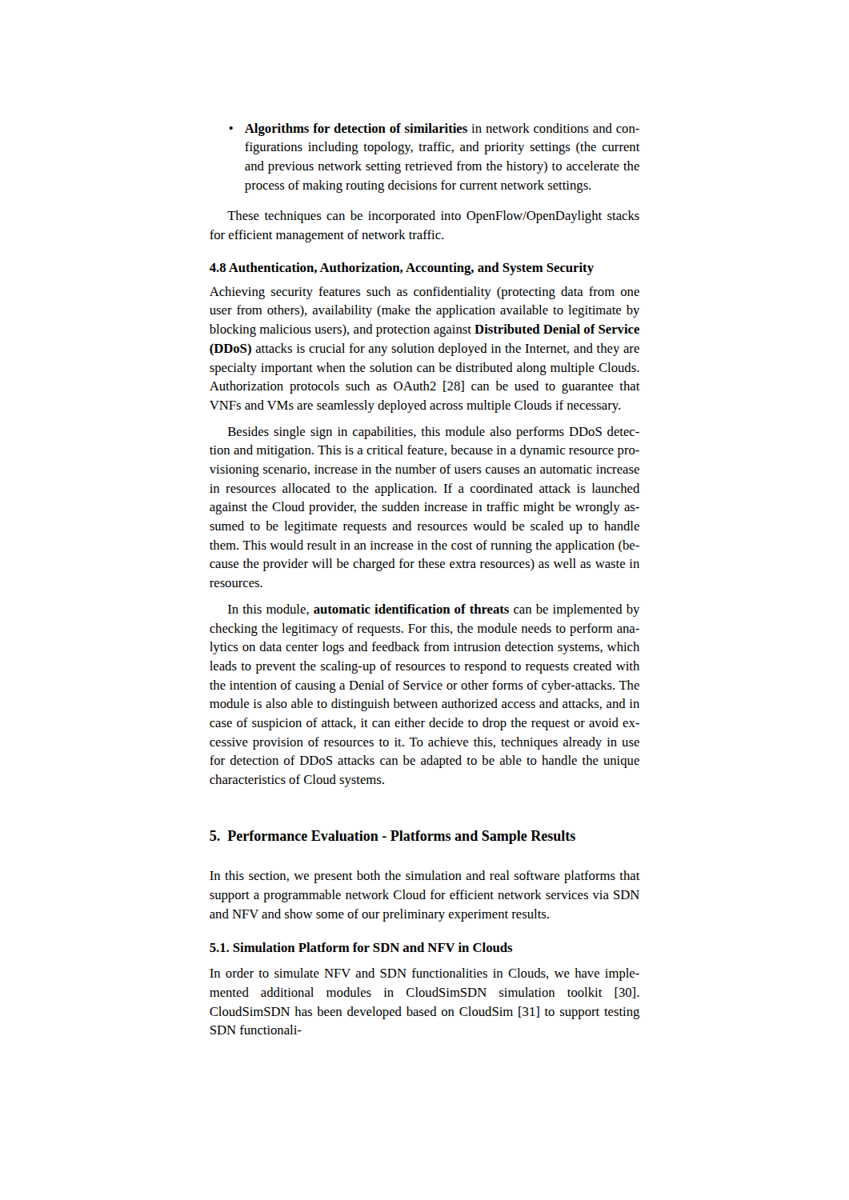Algorithms for detection of similarities in network conditions and configurations including topology, traffic, and priority settings (the current and previous network setting retrieved from the history) to accelerate the process of making routing decisions for current network settings.
These techniques can be incorporated into OpenFlow/OpenDaylight stacks for efficient management of network traffic.
4.8 Authentication, Authorization, Accounting, and System Security
Achieving security features such as confidentiality (protecting data from one user from others), availability (make the application available to legitimate by blocking malicious users), and protection against Distributed Denial of Service (DDoS) attacks is crucial for any solution deployed in the Internet, and they are specialty important when the solution can be distributed along multiple Clouds. Authorization protocols such as OAuth2 [28] can be used to guarantee that VNFs and VMs are seamlessly deployed across multiple Clouds if necessary.
Besides single sign in capabilities, this module also performs DDoS detection and mitigation. This is a critical feature, because in a dynamic resource provisioning scenario, increase in the number of users causes an automatic increase in resources allocated to the application. If a coordinated attack is launched against the Cloud provider, the sudden increase in traffic might be wrongly assumed to be legitimate requests and resources would be scaled up to handle them. This would result in an increase in the cost of running the application (because the provider will be charged for these extra resources) as well as waste in resources.
In this module, automatic identification of threats can be implemented by checking the legitimacy of requests. For this, the module needs to perform analytics on data center logs and feedback from intrusion detection systems, which leads to prevent the scaling-up of resources to respond to requests created with the intention of causing a Denial of Service or other forms of cyber-attacks. The module is also able to distinguish between authorized access and attacks, and in case of suspicion of attack, it can either decide to drop the request or avoid excessive provision of resources to it. To achieve this, techniques already in use for detection of DDoS attacks can be adapted to be able to handle the unique characteristics of Cloud systems.
5. Performance Evaluation - Platforms and Sample Results
In this section, we present both the simulation and real software platforms that support a programmable network Cloud for efficient network services via SDN and NFV and show some of our preliminary experiment results.
5.1. Simulation Platform for SDN and NFV in Clouds
In order to simulate NFV and SDN functionalities in Clouds, we have implemented additional modules in CloudSimSDN simulation toolkit [30]. CloudSimSDN has been developed based on CloudSim [31] to support testing SDN functionali-